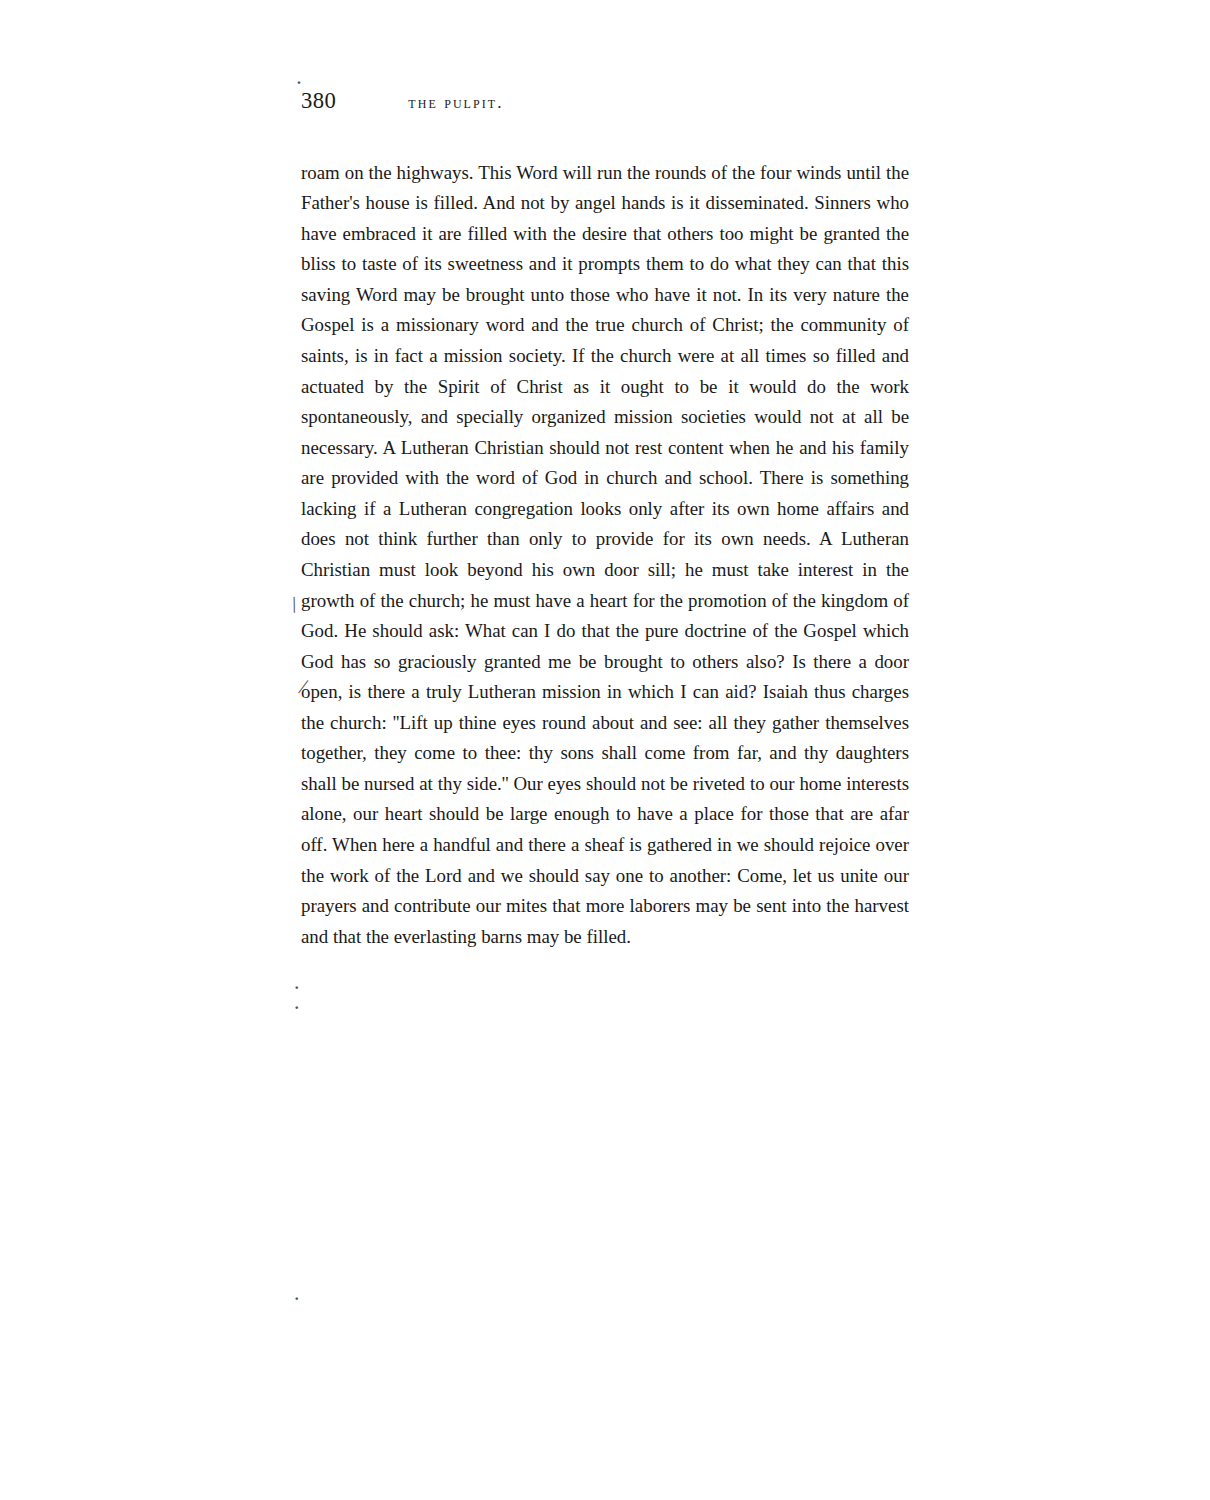· \ / · · ·
380 The Pulpit.
roam on the highways. This Word will run the rounds of the four winds until the Father's house is filled. And not by angel hands is it disseminated. Sinners who have embraced it are filled with the desire that others too might be granted the bliss to taste of its sweetness and it prompts them to do what they can that this saving Word may be brought unto those who have it not. In its very nature the Gospel is a missionary word and the true church of Christ; the community of saints, is in fact a mission society. If the church were at all times so filled and actuated by the Spirit of Christ as it ought to be it would do the work spontaneously, and specially organized mission societies would not at all be necessary. A Lutheran Christian should not rest content when he and his family are provided with the word of God in church and school. There is something lacking if a Lutheran congregation looks only after its own home affairs and does not think further than only to provide for its own needs. A Lutheran Christian must look beyond his own door sill; he must take interest in the growth of the church; he must have a heart for the promotion of the kingdom of God. He should ask: What can I do that the pure doctrine of the Gospel which God has so graciously granted me be brought to others also? Is there a door open, is there a truly Lutheran mission in which I can aid? Isaiah thus charges the church: ''Lift up thine eyes round about and see: all they gather themselves together, they come to thee: thy sons shall come from far, and thy daughters shall be nursed at thy side.'' Our eyes should not be riveted to our home interests alone, our heart should be large enough to have a place for those that are afar off. When here a handful and there a sheaf is gathered in we should rejoice over the work of the Lord and we should say one to another: Come, let us unite our prayers and contribute our mites that more laborers may be sent into the harvest and that the everlasting barns may be filled.